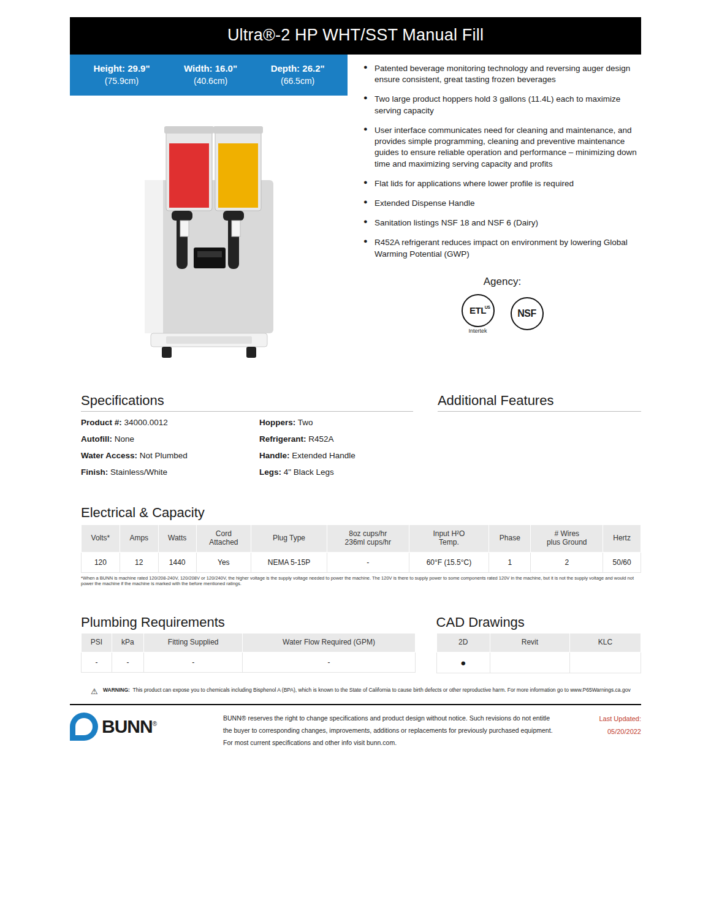Ultra®-2 HP WHT/SST Manual Fill
| Height: 29.9" | Width: 16.0" | Depth: 26.2" |
| (75.9cm) | (40.6cm) | (66.5cm) |
Patented beverage monitoring technology and reversing auger design ensure consistent, great tasting frozen beverages
Two large product hoppers hold 3 gallons (11.4L) each to maximize serving capacity
User interface communicates need for cleaning and maintenance, and provides simple programming, cleaning and preventive maintenance guides to ensure reliable operation and performance – minimizing down time and maximizing serving capacity and profits
Flat lids for applications where lower profile is required
Extended Dispense Handle
Sanitation listings NSF 18 and NSF 6 (Dairy)
R452A refrigerant reduces impact on environment by lowering Global Warming Potential (GWP)
Agency:
ETLUS
Intertek
NSF
Specifications
Product #: 34000.0012
Autofill: None
Water Access: Not Plumbed
Finish: Stainless/White
Hoppers: Two
Refrigerant: R452A
Handle: Extended Handle
Legs: 4" Black Legs
Additional Features
Electrical & Capacity
| Volts* | Amps | Watts | Cord Attached | Plug Type | 8oz cups/hr 236ml cups/hr | Input H²O Temp. | Phase | # Wires plus Ground | Hertz |
| --- | --- | --- | --- | --- | --- | --- | --- | --- | --- |
| 120 | 12 | 1440 | Yes | NEMA 5-15P | - | 60°F (15.5°C) | 1 | 2 | 50/60 |
*When a BUNN is machine rated 120/208-240V, 120/208V or 120/240V, the higher voltage is the supply voltage needed to power the machine. The 120V is there to supply power to some components rated 120V in the machine, but it is not the supply voltage and would not power the machine if the machine is marked with the before mentioned ratings.
Plumbing Requirements
| PSI | kPa | Fitting Supplied | Water Flow Required (GPM) |
| --- | --- | --- | --- |
| - | - | - | - |
CAD Drawings
| 2D | Revit | KLC |
| --- | --- | --- |
| ● | | |
⚠
WARNING: This product can expose you to chemicals including Bisphenol A (BPA), which is known to the State of California to cause birth defects or other reproductive harm. For more information go to www.P65Warnings.ca.gov
BUNN®
BUNN® reserves the right to change specifications and product design without notice. Such revisions do not entitle
the buyer to corresponding changes, improvements, additions or replacements for previously purchased equipment.
For most current specifications and other info visit bunn.com.
Last Updated:
05/20/2022